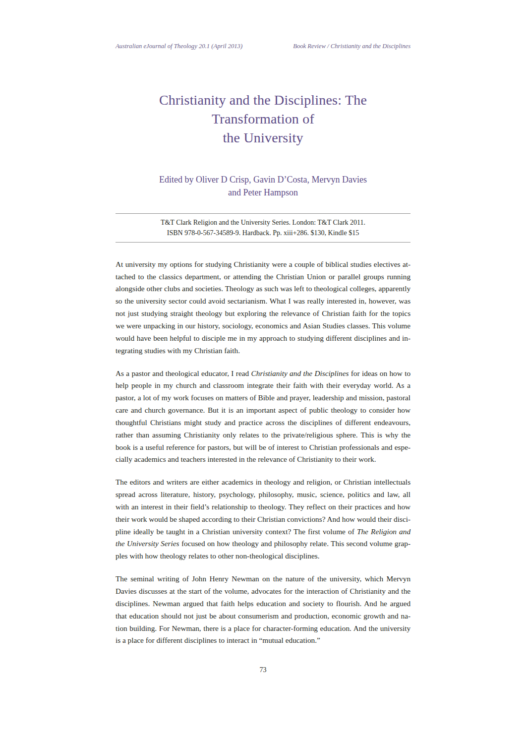Australian eJournal of Theology 20.1 (April 2013) Book Review / Christianity and the Disciplines
Christianity and the Disciplines: The Transformation of
the University
Edited by Oliver D Crisp, Gavin D’Costa, Mervyn Davies
and Peter Hampson
T&T Clark Religion and the University Series. London: T&T Clark 2011.
ISBN 978-0-567-34589-9. Hardback. Pp. xiii+286. $130, Kindle $15
At university my options for studying Christianity were a couple of biblical studies electives attached to the classics department, or attending the Christian Union or parallel groups running alongside other clubs and societies. Theology as such was left to theological colleges, apparently so the university sector could avoid sectarianism. What I was really interested in, however, was not just studying straight theology but exploring the relevance of Christian faith for the topics we were unpacking in our history, sociology, economics and Asian Studies classes. This volume would have been helpful to disciple me in my approach to studying different disciplines and integrating studies with my Christian faith.
As a pastor and theological educator, I read Christianity and the Disciplines for ideas on how to help people in my church and classroom integrate their faith with their everyday world. As a pastor, a lot of my work focuses on matters of Bible and prayer, leadership and mission, pastoral care and church governance. But it is an important aspect of public theology to consider how thoughtful Christians might study and practice across the disciplines of different endeavours, rather than assuming Christianity only relates to the private/religious sphere. This is why the book is a useful reference for pastors, but will be of interest to Christian professionals and especially academics and teachers interested in the relevance of Christianity to their work.
The editors and writers are either academics in theology and religion, or Christian intellectuals spread across literature, history, psychology, philosophy, music, science, politics and law, all with an interest in their field’s relationship to theology. They reflect on their practices and how their work would be shaped according to their Christian convictions? And how would their discipline ideally be taught in a Christian university context? The first volume of The Religion and the University Series focused on how theology and philosophy relate. This second volume grapples with how theology relates to other non-theological disciplines.
The seminal writing of John Henry Newman on the nature of the university, which Mervyn Davies discusses at the start of the volume, advocates for the interaction of Christianity and the disciplines. Newman argued that faith helps education and society to flourish. And he argued that education should not just be about consumerism and production, economic growth and nation building. For Newman, there is a place for character-forming education. And the university is a place for different disciplines to interact in “mutual education.”
73